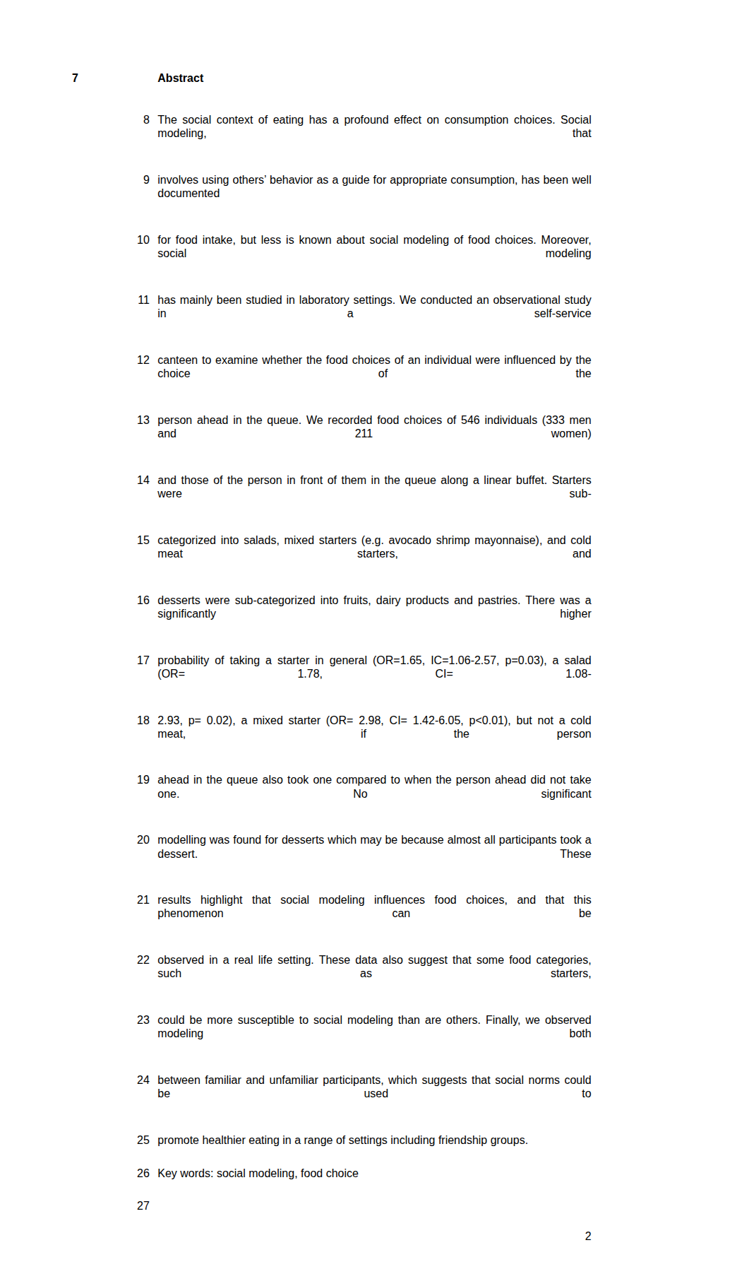7 Abstract
8 The social context of eating has a profound effect on consumption choices. Social modeling, that
9involves using others’ behavior as a guide for appropriate consumption, has been well documented
10for food intake, but less is known about social modeling of food choices. Moreover, social modeling
11has mainly been studied in laboratory settings. We conducted an observational study in a self-service
12canteen to examine whether the food choices of an individual were influenced by the choice of the
13person ahead in the queue. We recorded food choices of 546 individuals (333 men and 211 women)
14and those of the person in front of them in the queue along a linear buffet. Starters were sub-
15categorized into salads, mixed starters (e.g. avocado shrimp mayonnaise), and cold meat starters, and
16desserts were sub-categorized into fruits, dairy products and pastries. There was a significantly higher
17probability of taking a starter in general (OR=1.65, IC=1.06-2.57, p=0.03), a salad (OR= 1.78, CI= 1.08-
182.93, p= 0.02), a mixed starter (OR= 2.98, CI= 1.42-6.05, p<0.01), but not a cold meat, if the person
19ahead in the queue also took one compared to when the person ahead did not take one. No significant
20modelling was found for desserts which may be because almost all participants took a dessert. These
21results highlight that social modeling influences food choices, and that this phenomenon can be
22observed in a real life setting. These data also suggest that some food categories, such as starters,
23could be more susceptible to social modeling than are others. Finally, we observed modeling both
24between familiar and unfamiliar participants, which suggests that social norms could be used to
25promote healthier eating in a range of settings including friendship groups.
26 Key words: social modeling, food choice
27
2